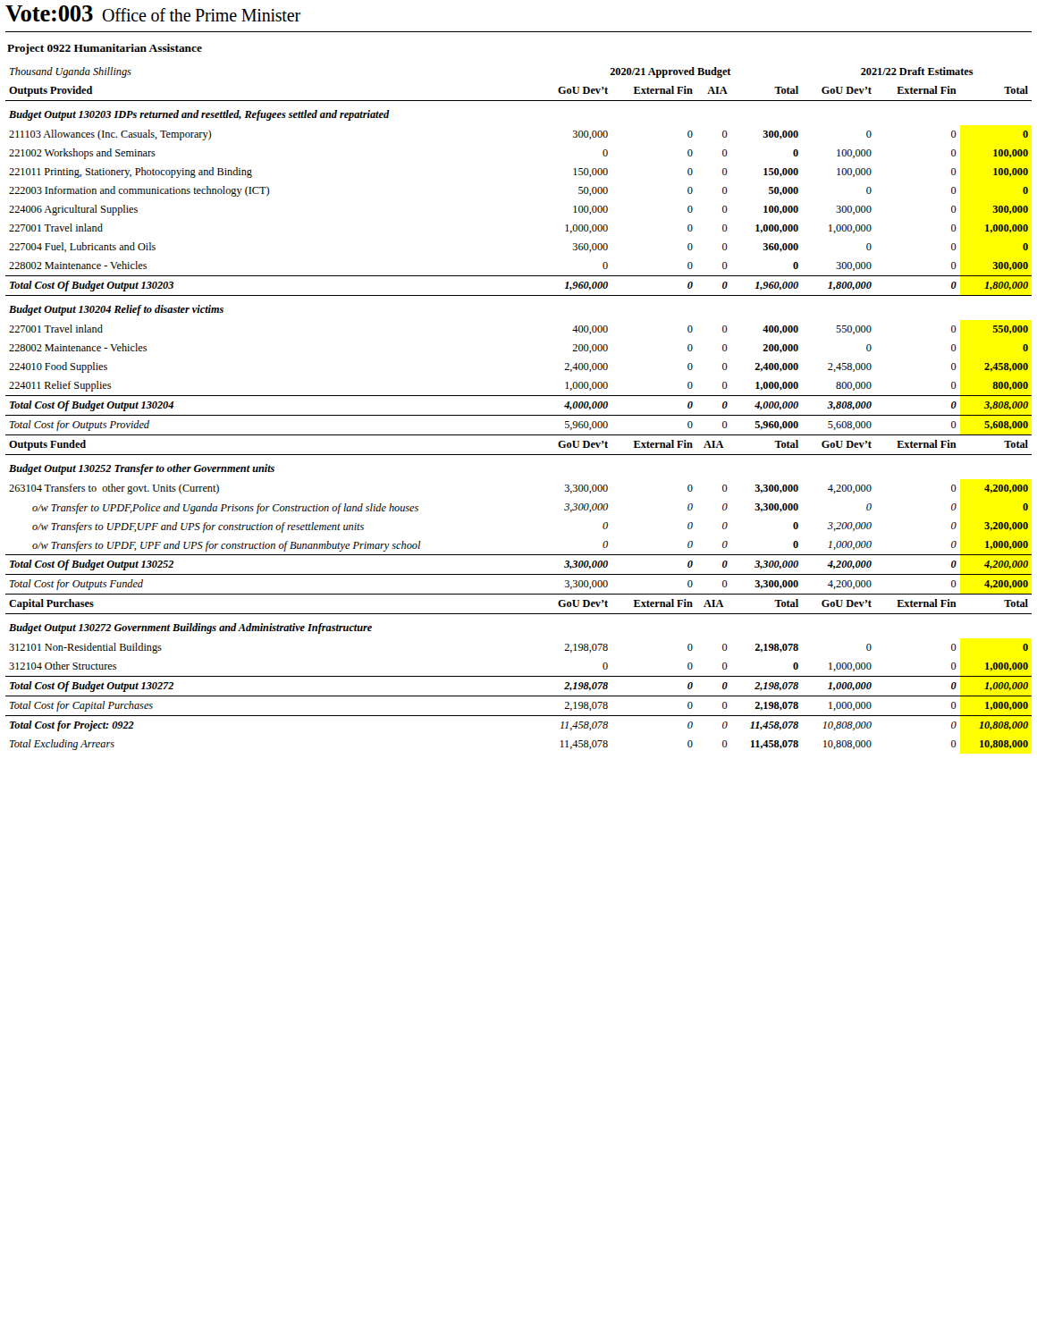Vote:003 Office of the Prime Minister
Project 0922 Humanitarian Assistance
Project 0922 Humanitarian Assistance — 2020/21 Approved Budget and 2021/22 Draft Estimates
| Thousand Uganda Shillings | 2020/21 Approved Budget | 2021/22 Draft Estimates |
| --- | --- | --- |
| Outputs Provided | GoU Dev’t | External Fin | AIA | Total | GoU Dev’t | External Fin | Total |
| Budget Output 130203 IDPs returned and resettled, Refugees settled and repatriated |
| 211103 Allowances (Inc. Casuals, Temporary) | 300,000 | 0 | 0 | 300,000 | 0 | 0 | 0 |
| 221002 Workshops and Seminars | 0 | 0 | 0 | 0 | 100,000 | 0 | 100,000 |
| 221011 Printing, Stationery, Photocopying and Binding | 150,000 | 0 | 0 | 150,000 | 100,000 | 0 | 100,000 |
| 222003 Information and communications technology (ICT) | 50,000 | 0 | 0 | 50,000 | 0 | 0 | 0 |
| 224006 Agricultural Supplies | 100,000 | 0 | 0 | 100,000 | 300,000 | 0 | 300,000 |
| 227001 Travel inland | 1,000,000 | 0 | 0 | 1,000,000 | 1,000,000 | 0 | 1,000,000 |
| 227004 Fuel, Lubricants and Oils | 360,000 | 0 | 0 | 360,000 | 0 | 0 | 0 |
| 228002 Maintenance - Vehicles | 0 | 0 | 0 | 0 | 300,000 | 0 | 300,000 |
| Total Cost Of Budget Output 130203 | 1,960,000 | 0 | 0 | 1,960,000 | 1,800,000 | 0 | 1,800,000 |
| Budget Output 130204 Relief to disaster victims |
| 227001 Travel inland | 400,000 | 0 | 0 | 400,000 | 550,000 | 0 | 550,000 |
| 228002 Maintenance - Vehicles | 200,000 | 0 | 0 | 200,000 | 0 | 0 | 0 |
| 224010 Food Supplies | 2,400,000 | 0 | 0 | 2,400,000 | 2,458,000 | 0 | 2,458,000 |
| 224011 Relief Supplies | 1,000,000 | 0 | 0 | 1,000,000 | 800,000 | 0 | 800,000 |
| Total Cost Of Budget Output 130204 | 4,000,000 | 0 | 0 | 4,000,000 | 3,808,000 | 0 | 3,808,000 |
| Total Cost for Outputs Provided | 5,960,000 | 0 | 0 | 5,960,000 | 5,608,000 | 0 | 5,608,000 |
| Outputs Funded | GoU Dev’t | External Fin | AIA | Total | GoU Dev’t | External Fin | Total |
| Budget Output 130252 Transfer to other Government units |
| 263104 Transfers to other govt. Units (Current) | 3,300,000 | 0 | 0 | 3,300,000 | 4,200,000 | 0 | 4,200,000 |
| o/w Transfer to UPDF,Police and Uganda Prisons for Construction of land slide houses | 3,300,000 | 0 | 0 | 3,300,000 | 0 | 0 | 0 |
| o/w Transfers to UPDF,UPF and UPS for construction of resettlement units | 0 | 0 | 0 | 0 | 3,200,000 | 0 | 3,200,000 |
| o/w Transfers to UPDF, UPF and UPS for construction of Bunanmbutye Primary school | 0 | 0 | 0 | 0 | 1,000,000 | 0 | 1,000,000 |
| Total Cost Of Budget Output 130252 | 3,300,000 | 0 | 0 | 3,300,000 | 4,200,000 | 0 | 4,200,000 |
| Total Cost for Outputs Funded | 3,300,000 | 0 | 0 | 3,300,000 | 4,200,000 | 0 | 4,200,000 |
| Capital Purchases | GoU Dev’t | External Fin | AIA | Total | GoU Dev’t | External Fin | Total |
| Budget Output 130272 Government Buildings and Administrative Infrastructure |
| 312101 Non-Residential Buildings | 2,198,078 | 0 | 0 | 2,198,078 | 0 | 0 | 0 |
| 312104 Other Structures | 0 | 0 | 0 | 0 | 1,000,000 | 0 | 1,000,000 |
| Total Cost Of Budget Output 130272 | 2,198,078 | 0 | 0 | 2,198,078 | 1,000,000 | 0 | 1,000,000 |
| Total Cost for Capital Purchases | 2,198,078 | 0 | 0 | 2,198,078 | 1,000,000 | 0 | 1,000,000 |
| Total Cost for Project: 0922 | 11,458,078 | 0 | 0 | 11,458,078 | 10,808,000 | 0 | 10,808,000 |
| Total Excluding Arrears | 11,458,078 | 0 | 0 | 11,458,078 | 10,808,000 | 0 | 10,808,000 |